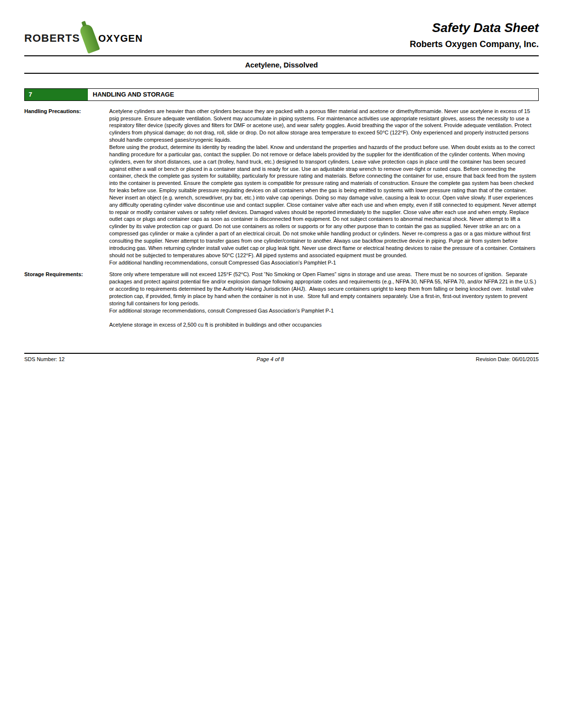ROBERTS
OXYGEN
Safety Data Sheet
Roberts Oxygen Company, Inc.
Acetylene, Dissolved
7
HANDLING AND STORAGE
| Handling Precautions: | Acetylene cylinders are heavier than other cylinders because they are packed with a porous filler material and acetone or dimethylformamide. Never use acetylene in excess of 15 psig pressure. Ensure adequate ventilation. Solvent may accumulate in piping systems. For maintenance activities use appropriate resistant gloves, assess the necessity to use a respiratory filter device (specify gloves and filters for DMF or acetone use), and wear safety goggles. Avoid breathing the vapor of the solvent. Provide adequate ventilation. Protect cylinders from physical damage; do not drag, roll, slide or drop. Do not allow storage area temperature to exceed 50°C (122°F). Only experienced and properly instructed persons should handle compressed gases/cryogenic liquids. Before using the product, determine its identity by reading the label. Know and understand the properties and hazards of the product before use. When doubt exists as to the correct handling procedure for a particular gas, contact the supplier. Do not remove or deface labels provided by the supplier for the identification of the cylinder contents. When moving cylinders, even for short distances, use a cart (trolley, hand truck, etc.) designed to transport cylinders. Leave valve protection caps in place until the container has been secured against either a wall or bench or placed in a container stand and is ready for use. Use an adjustable strap wrench to remove over-tight or rusted caps. Before connecting the container, check the complete gas system for suitability, particularly for pressure rating and materials. Before connecting the container for use, ensure that back feed from the system into the container is prevented. Ensure the complete gas system is compatible for pressure rating and materials of construction. Ensure the complete gas system has been checked for leaks before use. Employ suitable pressure regulating devices on all containers when the gas is being emitted to systems with lower pressure rating than that of the container. Never insert an object (e.g. wrench, screwdriver, pry bar, etc.) into valve cap openings. Doing so may damage valve, causing a leak to occur. Open valve slowly. If user experiences any difficulty operating cylinder valve discontinue use and contact supplier. Close container valve after each use and when empty, even if still connected to equipment. Never attempt to repair or modify container valves or safety relief devices. Damaged valves should be reported immediately to the supplier. Close valve after each use and when empty. Replace outlet caps or plugs and container caps as soon as container is disconnected from equipment. Do not subject containers to abnormal mechanical shock. Never attempt to lift a cylinder by its valve protection cap or guard. Do not use containers as rollers or supports or for any other purpose than to contain the gas as supplied. Never strike an arc on a compressed gas cylinder or make a cylinder a part of an electrical circuit. Do not smoke while handling product or cylinders. Never re-compress a gas or a gas mixture without first consulting the supplier. Never attempt to transfer gases from one cylinder/container to another. Always use backflow protective device in piping. Purge air from system before introducing gas. When returning cylinder install valve outlet cap or plug leak tight. Never use direct flame or electrical heating devices to raise the pressure of a container. Containers should not be subjected to temperatures above 50°C (122°F). All piped systems and associated equipment must be grounded. For additional handling recommendations, consult Compressed Gas Association's Pamphlet P-1 |
| Storage Requirements: | Store only where temperature will not exceed 125°F (52°C). Post “No Smoking or Open Flames” signs in storage and use areas. There must be no sources of ignition. Separate packages and protect against potential fire and/or explosion damage following appropriate codes and requirements (e.g., NFPA 30, NFPA 55, NFPA 70, and/or NFPA 221 in the U.S.) or according to requirements determined by the Authority Having Jurisdiction (AHJ). Always secure containers upright to keep them from falling or being knocked over. Install valve protection cap, if provided, firmly in place by hand when the container is not in use. Store full and empty containers separately. Use a first-in, first-out inventory system to prevent storing full containers for long periods. For additional storage recommendations, consult Compressed Gas Association's Pamphlet P-1 Acetylene storage in excess of 2,500 cu ft is prohibited in buildings and other occupancies |
SDS Number: 12
Page 4 of 8
Revision Date: 06/01/2015